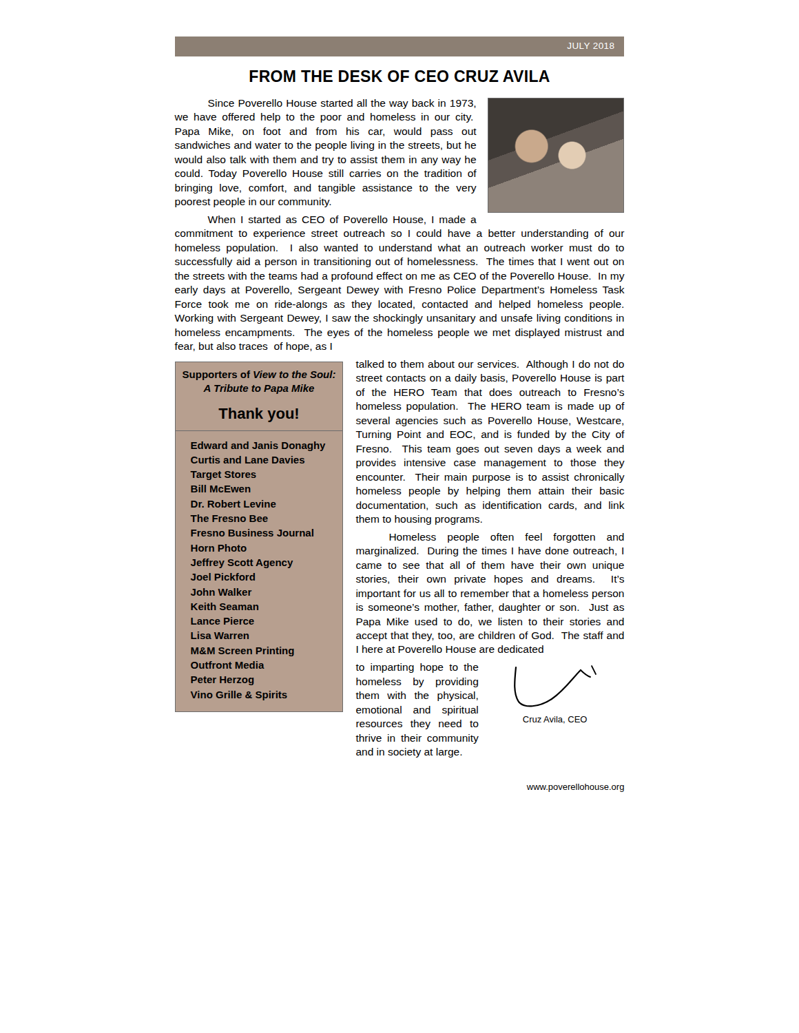JULY 2018
FROM THE DESK OF CEO CRUZ AVILA
Cruz Avila and Papa Mike
Since Poverello House started all the way back in 1973, we have offered help to the poor and homeless in our city. Papa Mike, on foot and from his car, would pass out sandwiches and water to the people living in the streets, but he would also talk with them and try to assist them in any way he could. Today Poverello House still carries on the tradition of bringing love, comfort, and tangible assistance to the very poorest people in our community.
When I started as CEO of Poverello House, I made a commitment to experience street outreach so I could have a better understanding of our homeless population. I also wanted to understand what an outreach worker must do to successfully aid a person in transitioning out of homelessness. The times that I went out on the streets with the teams had a profound effect on me as CEO of the Poverello House. In my early days at Poverello, Sergeant Dewey with Fresno Police Department’s Homeless Task Force took me on ride-alongs as they located, contacted and helped homeless people. Working with Sergeant Dewey, I saw the shockingly unsanitary and unsafe living conditions in homeless encampments. The eyes of the homeless people we met displayed mistrust and fear, but also traces of hope, as I
Supporters of View to the Soul:
A Tribute to Papa Mike
Thank you!
Edward and Janis Donaghy
Curtis and Lane Davies
Target Stores
Bill McEwen
Dr. Robert Levine
The Fresno Bee
Fresno Business Journal
Horn Photo
Jeffrey Scott Agency
Joel Pickford
John Walker
Keith Seaman
Lance Pierce
Lisa Warren
M&M Screen Printing
Outfront Media
Peter Herzog
Vino Grille & Spirits
talked to them about our services. Although I do not do street contacts on a daily basis, Poverello House is part of the HERO Team that does outreach to Fresno’s homeless population. The HERO team is made up of several agencies such as Poverello House, Westcare, Turning Point and EOC, and is funded by the City of Fresno. This team goes out seven days a week and provides intensive case management to those they encounter. Their main purpose is to assist chronically homeless people by helping them attain their basic documentation, such as identification cards, and link them to housing programs.
Homeless people often feel forgotten and marginalized. During the times I have done outreach, I came to see that all of them have their own unique stories, their own private hopes and dreams. It’s important for us all to remember that a homeless person is someone’s mother, father, daughter or son. Just as Papa Mike used to do, we listen to their stories and accept that they, too, are children of God. The staff and I here at Poverello House are dedicated
Cruz Avila, CEO
to imparting hope to the homeless by providing them with the physical, emotional and spiritual resources they need to thrive in their community and in society at large.
www.poverellohouse.org